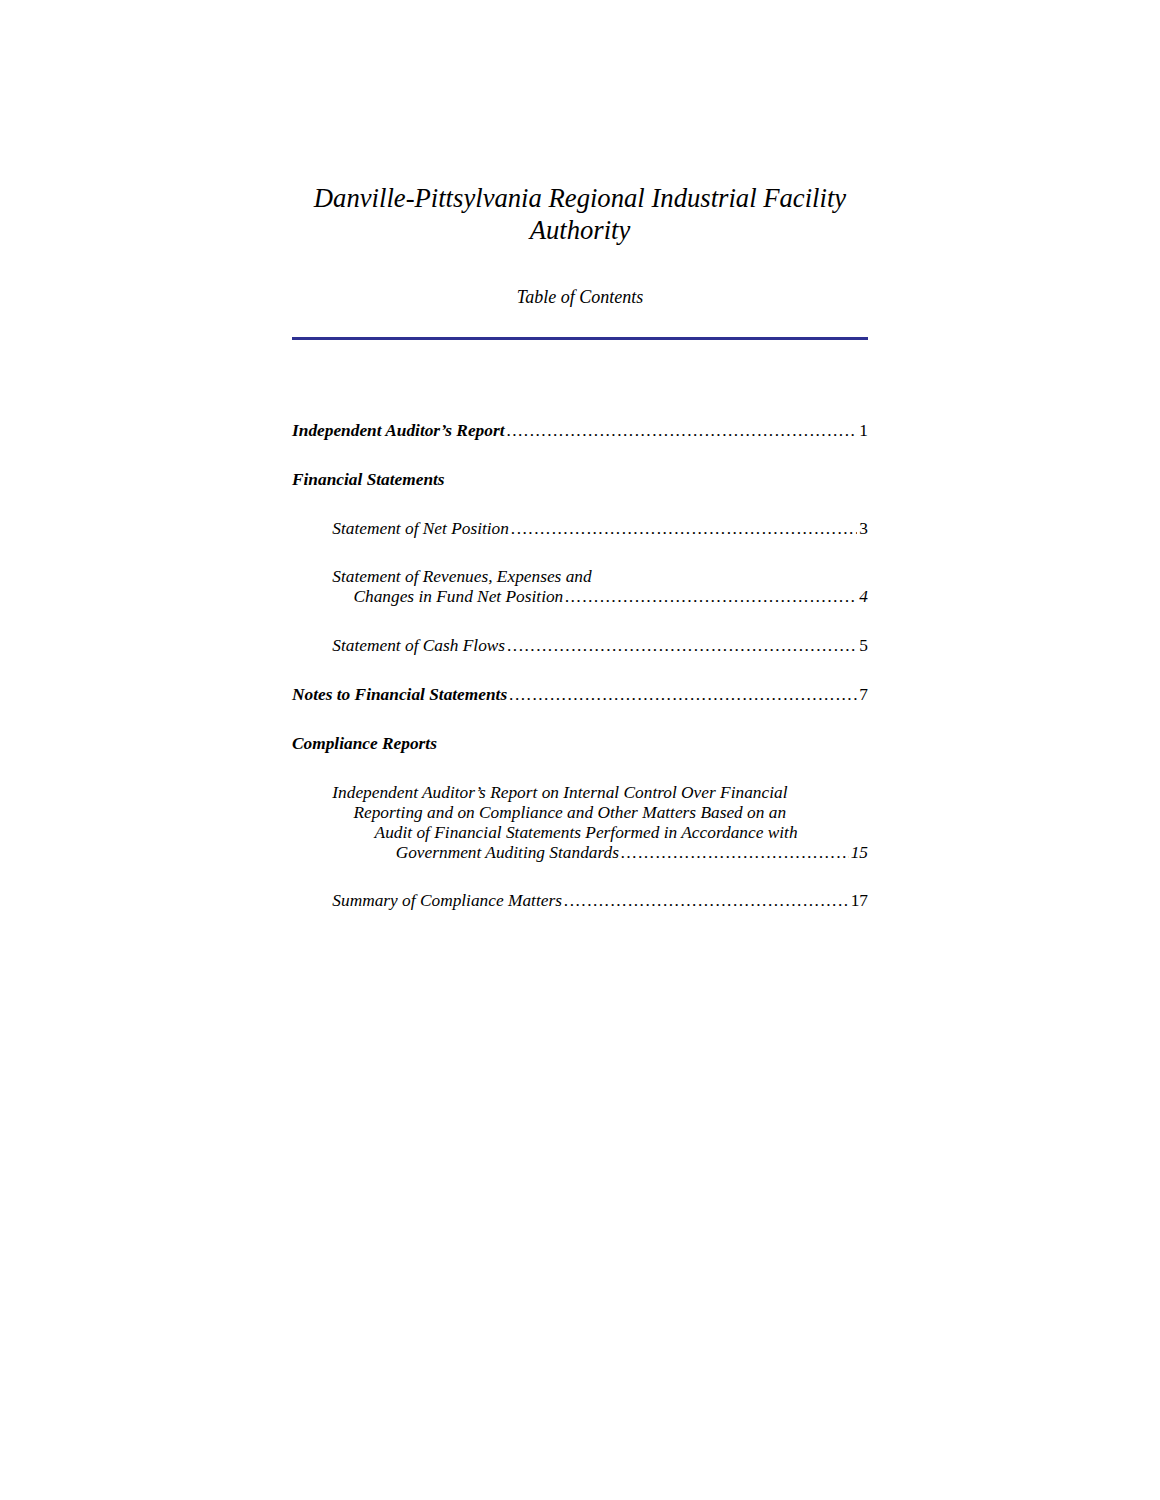Danville-Pittsylvania Regional Industrial Facility Authority
Table of Contents
Independent Auditor’s Report ................................................................................................. 1
Financial Statements
Statement of Net Position ............................................................................................. 3
Statement of Revenues, Expenses and Changes in Fund Net Position ................................................................................... 4
Statement of Cash Flows .............................................................................................. 5
Notes to Financial Statements ....................................................................................... 7
Compliance Reports
Independent Auditor’s Report on Internal Control Over Financial Reporting and on Compliance and Other Matters Based on an Audit of Financial Statements Performed in Accordance with Government Auditing Standards ......................................................................... 15
Summary of Compliance Matters .............................................................................. 17